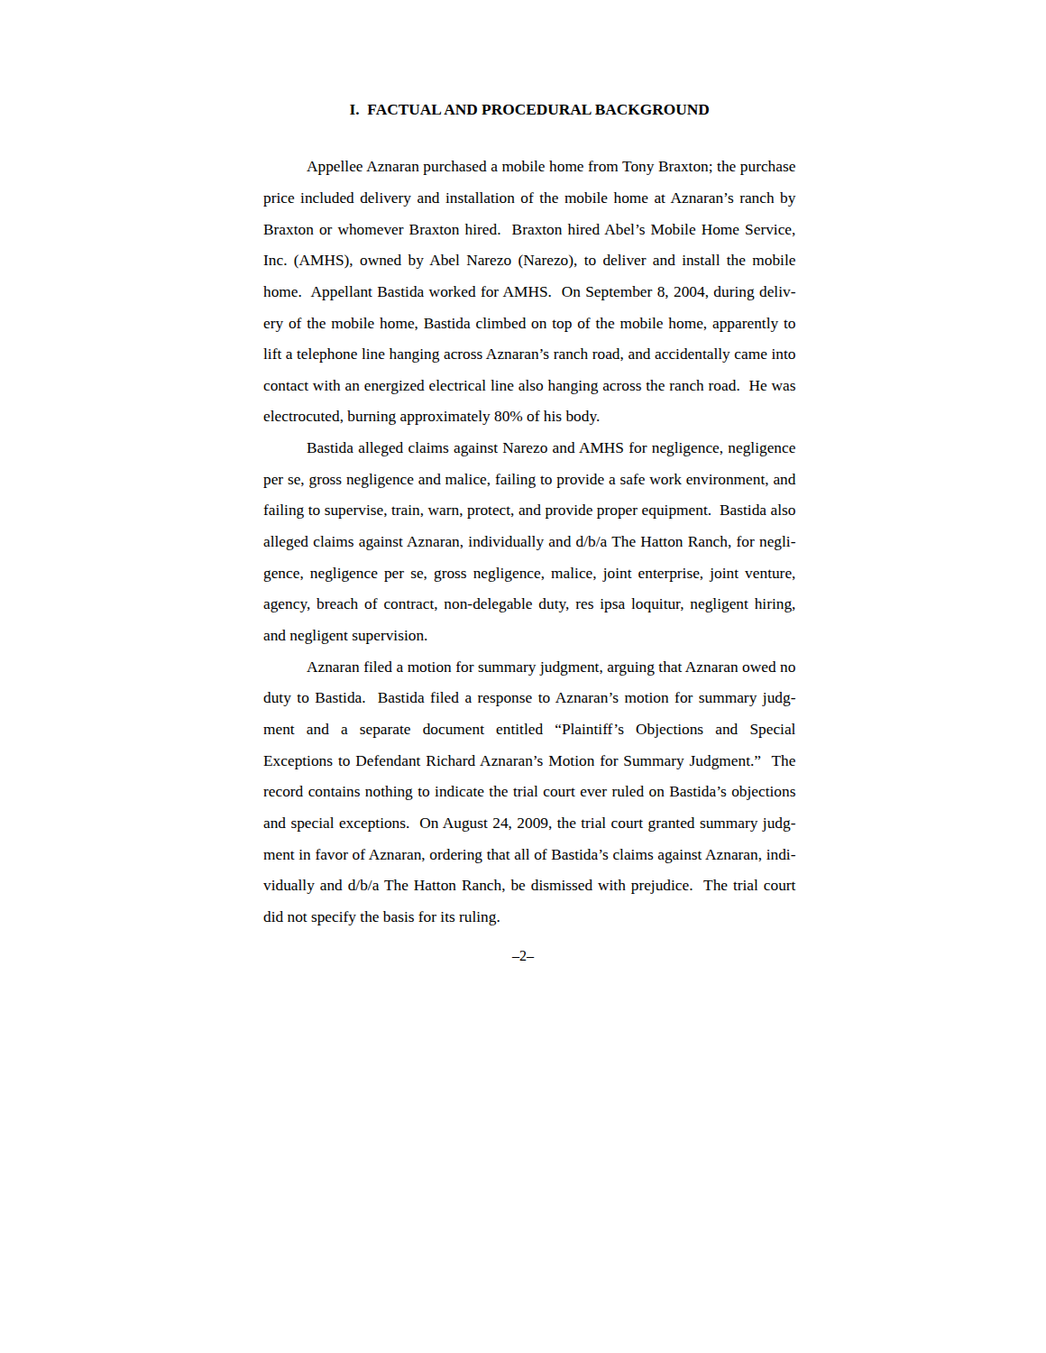I. FACTUAL AND PROCEDURAL BACKGROUND
Appellee Aznaran purchased a mobile home from Tony Braxton; the purchase price included delivery and installation of the mobile home at Aznaran’s ranch by Braxton or whomever Braxton hired. Braxton hired Abel’s Mobile Home Service, Inc. (AMHS), owned by Abel Narezo (Narezo), to deliver and install the mobile home. Appellant Bastida worked for AMHS. On September 8, 2004, during delivery of the mobile home, Bastida climbed on top of the mobile home, apparently to lift a telephone line hanging across Aznaran’s ranch road, and accidentally came into contact with an energized electrical line also hanging across the ranch road. He was electrocuted, burning approximately 80% of his body.
Bastida alleged claims against Narezo and AMHS for negligence, negligence per se, gross negligence and malice, failing to provide a safe work environment, and failing to supervise, train, warn, protect, and provide proper equipment. Bastida also alleged claims against Aznaran, individually and d/b/a The Hatton Ranch, for negligence, negligence per se, gross negligence, malice, joint enterprise, joint venture, agency, breach of contract, non-delegable duty, res ipsa loquitur, negligent hiring, and negligent supervision.
Aznaran filed a motion for summary judgment, arguing that Aznaran owed no duty to Bastida. Bastida filed a response to Aznaran’s motion for summary judgment and a separate document entitled “Plaintiff’s Objections and Special Exceptions to Defendant Richard Aznaran’s Motion for Summary Judgment.” The record contains nothing to indicate the trial court ever ruled on Bastida’s objections and special exceptions. On August 24, 2009, the trial court granted summary judgment in favor of Aznaran, ordering that all of Bastida’s claims against Aznaran, individually and d/b/a The Hatton Ranch, be dismissed with prejudice. The trial court did not specify the basis for its ruling.
–2–